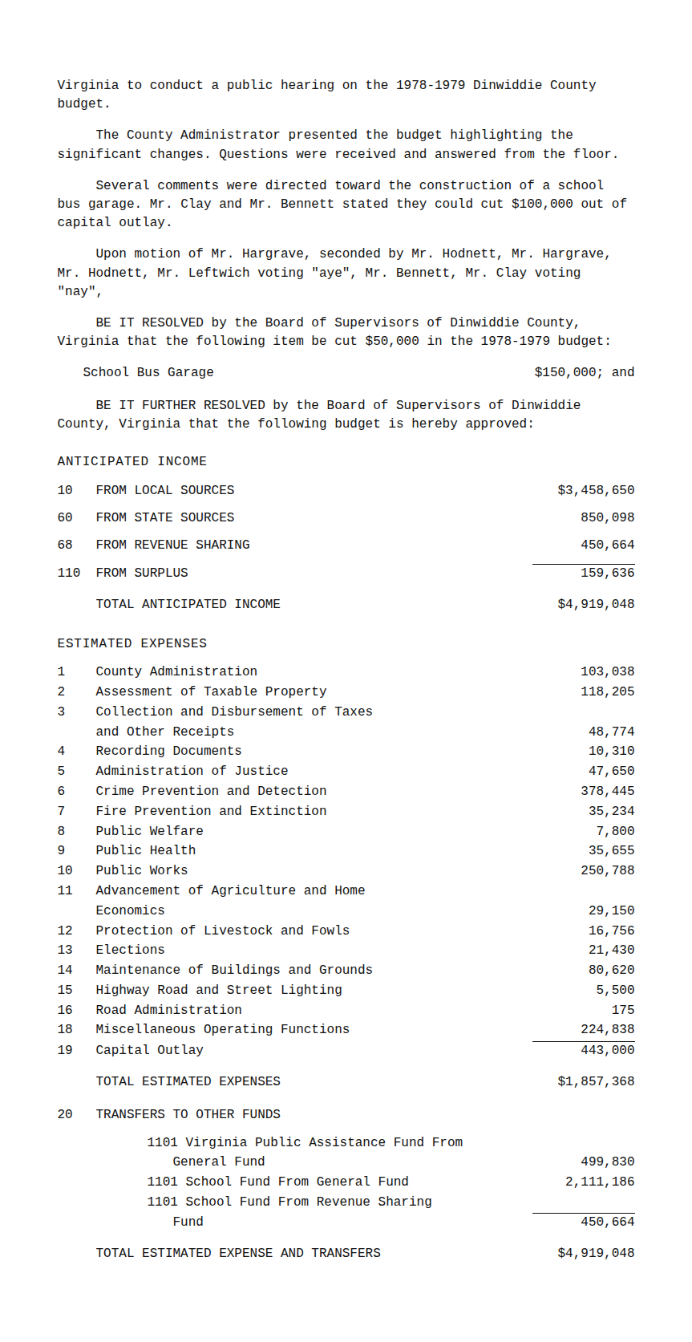Virginia to conduct a public hearing on the 1978-1979 Dinwiddie County budget.
The County Administrator presented the budget highlighting the significant changes. Questions were received and answered from the floor.
Several comments were directed toward the construction of a school bus garage. Mr. Clay and Mr. Bennett stated they could cut $100,000 out of capital outlay.
Upon motion of Mr. Hargrave, seconded by Mr. Hodnett, Mr. Hargrave, Mr. Hodnett, Mr. Leftwich voting "aye", Mr. Bennett, Mr. Clay voting "nay",
BE IT RESOLVED by the Board of Supervisors of Dinwiddie County, Virginia that the following item be cut $50,000 in the 1978-1979 budget:
| School Bus Garage | $150,000; and |
BE IT FURTHER RESOLVED by the Board of Supervisors of Dinwiddie County, Virginia that the following budget is hereby approved:
ANTICIPATED INCOME
| 10 | FROM LOCAL SOURCES | $3,458,650 |
| 60 | FROM STATE SOURCES | 850,098 |
| 68 | FROM REVENUE SHARING | 450,664 |
| 110 | FROM SURPLUS | 159,636 |
| | TOTAL ANTICIPATED INCOME | $4,919,048 |
ESTIMATED EXPENSES
| 1 | County Administration | 103,038 |
| 2 | Assessment of Taxable Property | 118,205 |
| 3 | Collection and Disbursement of Taxes | |
| | and Other Receipts | 48,774 |
| 4 | Recording Documents | 10,310 |
| 5 | Administration of Justice | 47,650 |
| 6 | Crime Prevention and Detection | 378,445 |
| 7 | Fire Prevention and Extinction | 35,234 |
| 8 | Public Welfare | 7,800 |
| 9 | Public Health | 35,655 |
| 10 | Public Works | 250,788 |
| 11 | Advancement of Agriculture and Home | |
| | Economics | 29,150 |
| 12 | Protection of Livestock and Fowls | 16,756 |
| 13 | Elections | 21,430 |
| 14 | Maintenance of Buildings and Grounds | 80,620 |
| 15 | Highway Road and Street Lighting | 5,500 |
| 16 | Road Administration | 175 |
| 18 | Miscellaneous Operating Functions | 224,838 |
| 19 | Capital Outlay | 443,000 |
| | TOTAL ESTIMATED EXPENSES | $1,857,368 |
| 20 | TRANSFERS TO OTHER FUNDS |
| | 1101 Virginia Public Assistance Fund From | |
| | General Fund | 499,830 |
| | 1101 School Fund From General Fund | 2,111,186 |
| | 1101 School Fund From Revenue Sharing | |
| | Fund | 450,664 |
| | TOTAL ESTIMATED EXPENSE AND TRANSFERS | $4,919,048 |